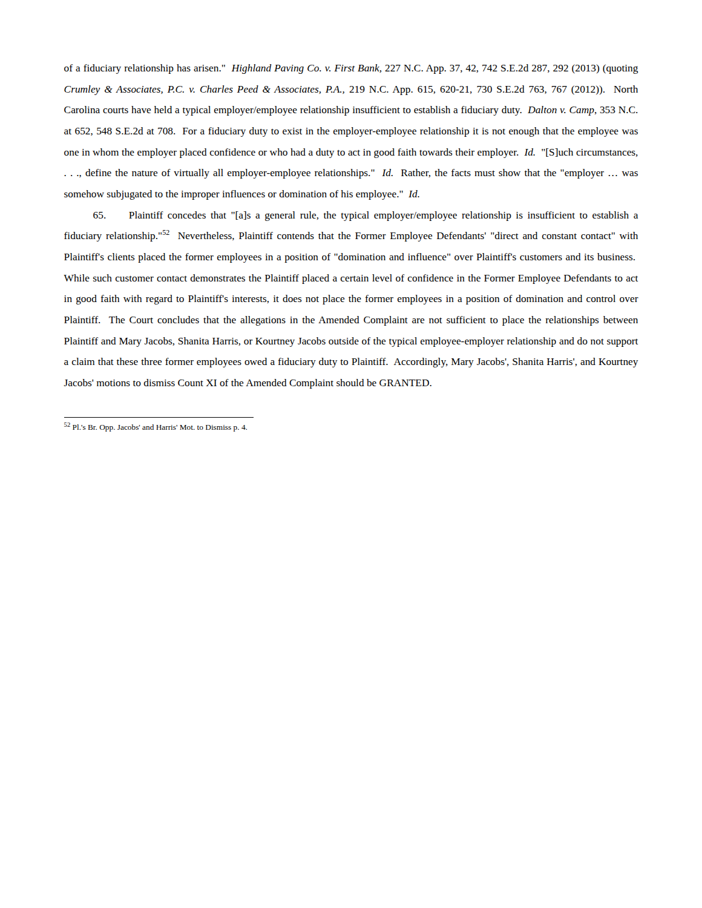of a fiduciary relationship has arisen." Highland Paving Co. v. First Bank, 227 N.C. App. 37, 42, 742 S.E.2d 287, 292 (2013) (quoting Crumley & Associates, P.C. v. Charles Peed & Associates, P.A., 219 N.C. App. 615, 620-21, 730 S.E.2d 763, 767 (2012)). North Carolina courts have held a typical employer/employee relationship insufficient to establish a fiduciary duty. Dalton v. Camp, 353 N.C. at 652, 548 S.E.2d at 708. For a fiduciary duty to exist in the employer-employee relationship it is not enough that the employee was one in whom the employer placed confidence or who had a duty to act in good faith towards their employer. Id. "[S]uch circumstances, . . ., define the nature of virtually all employer-employee relationships." Id. Rather, the facts must show that the "employer … was somehow subjugated to the improper influences or domination of his employee." Id.
65. Plaintiff concedes that "[a]s a general rule, the typical employer/employee relationship is insufficient to establish a fiduciary relationship."52 Nevertheless, Plaintiff contends that the Former Employee Defendants' "direct and constant contact" with Plaintiff's clients placed the former employees in a position of "domination and influence" over Plaintiff's customers and its business. While such customer contact demonstrates the Plaintiff placed a certain level of confidence in the Former Employee Defendants to act in good faith with regard to Plaintiff's interests, it does not place the former employees in a position of domination and control over Plaintiff. The Court concludes that the allegations in the Amended Complaint are not sufficient to place the relationships between Plaintiff and Mary Jacobs, Shanita Harris, or Kourtney Jacobs outside of the typical employee-employer relationship and do not support a claim that these three former employees owed a fiduciary duty to Plaintiff. Accordingly, Mary Jacobs', Shanita Harris', and Kourtney Jacobs' motions to dismiss Count XI of the Amended Complaint should be GRANTED.
52 Pl.'s Br. Opp. Jacobs' and Harris' Mot. to Dismiss p. 4.